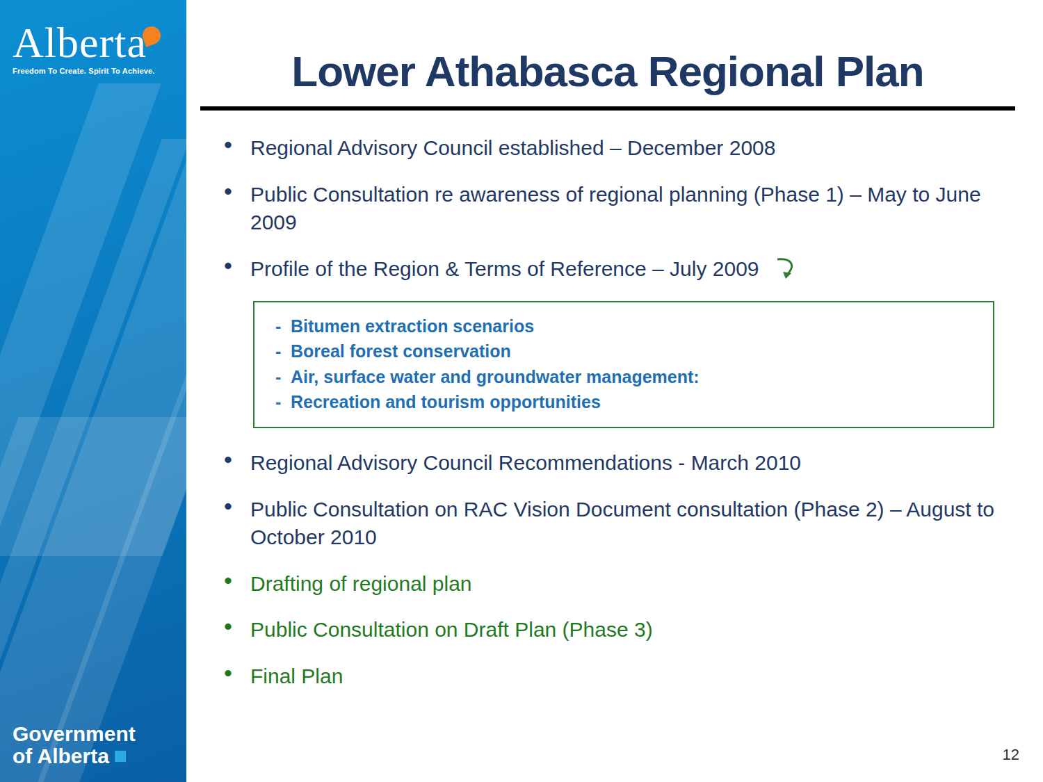Alberta
Freedom To Create. Spirit To Achieve.
Government
of Alberta
Lower Athabasca Regional Plan
Regional Advisory Council established – December 2008
Public Consultation re awareness of regional planning (Phase 1) – May to June 2009
Profile of the Region & Terms of Reference – July 2009
Bitumen extraction scenarios
Boreal forest conservation
Air, surface water and groundwater management:
Recreation and tourism opportunities
Regional Advisory Council Recommendations - March 2010
Public Consultation on RAC Vision Document consultation (Phase 2) – August to October 2010
Drafting of regional plan
Public Consultation on Draft Plan (Phase 3)
Final Plan
12